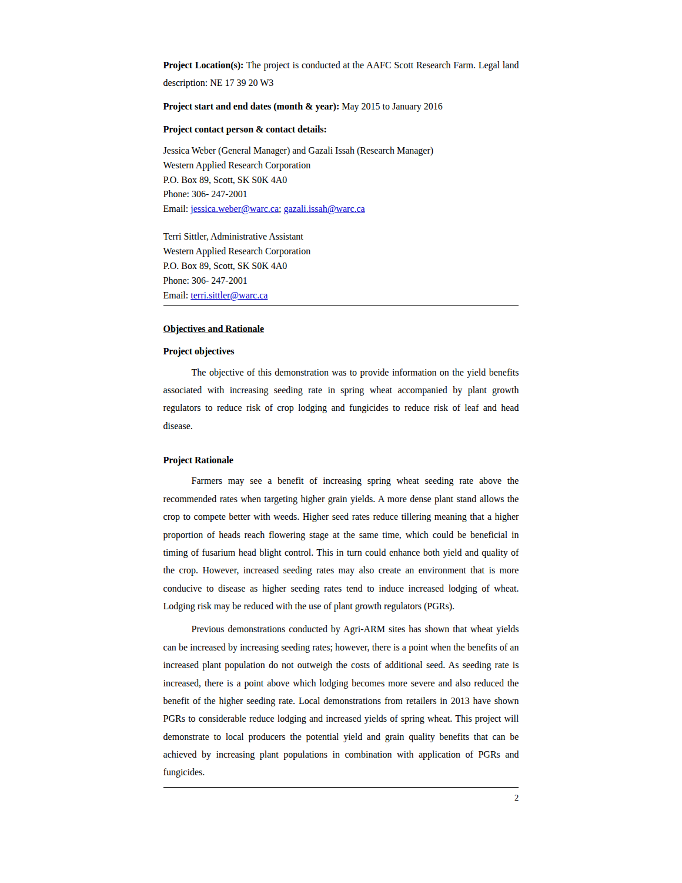Project Location(s): The project is conducted at the AAFC Scott Research Farm. Legal land description: NE 17 39 20 W3
Project start and end dates (month & year): May 2015 to January 2016
Project contact person & contact details:
Jessica Weber (General Manager) and Gazali Issah (Research Manager)
Western Applied Research Corporation
P.O. Box 89, Scott, SK S0K 4A0
Phone: 306- 247-2001
Email: jessica.weber@warc.ca; gazali.issah@warc.ca
Terri Sittler, Administrative Assistant
Western Applied Research Corporation
P.O. Box 89, Scott, SK S0K 4A0
Phone: 306- 247-2001
Email: terri.sittler@warc.ca
Objectives and Rationale
Project objectives
The objective of this demonstration was to provide information on the yield benefits associated with increasing seeding rate in spring wheat accompanied by plant growth regulators to reduce risk of crop lodging and fungicides to reduce risk of leaf and head disease.
Project Rationale
Farmers may see a benefit of increasing spring wheat seeding rate above the recommended rates when targeting higher grain yields. A more dense plant stand allows the crop to compete better with weeds. Higher seed rates reduce tillering meaning that a higher proportion of heads reach flowering stage at the same time, which could be beneficial in timing of fusarium head blight control. This in turn could enhance both yield and quality of the crop. However, increased seeding rates may also create an environment that is more conducive to disease as higher seeding rates tend to induce increased lodging of wheat. Lodging risk may be reduced with the use of plant growth regulators (PGRs).
Previous demonstrations conducted by Agri-ARM sites has shown that wheat yields can be increased by increasing seeding rates; however, there is a point when the benefits of an increased plant population do not outweigh the costs of additional seed. As seeding rate is increased, there is a point above which lodging becomes more severe and also reduced the benefit of the higher seeding rate. Local demonstrations from retailers in 2013 have shown PGRs to considerable reduce lodging and increased yields of spring wheat. This project will demonstrate to local producers the potential yield and grain quality benefits that can be achieved by increasing plant populations in combination with application of PGRs and fungicides.
2